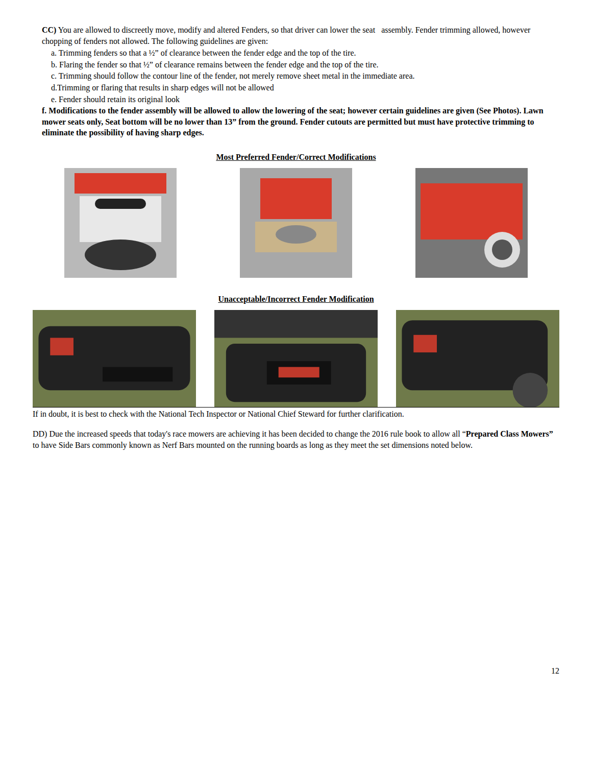CC) You are allowed to discreetly move, modify and altered Fenders, so that driver can lower the seat assembly. Fender trimming allowed, however chopping of fenders not allowed. The following guidelines are given:
a. Trimming fenders so that a ½” of clearance between the fender edge and the top of the tire.
b. Flaring the fender so that ½” of clearance remains between the fender edge and the top of the tire.
c. Trimming should follow the contour line of the fender, not merely remove sheet metal in the immediate area.
d.Trimming or flaring that results in sharp edges will not be allowed
e. Fender should retain its original look
f. Modifications to the fender assembly will be allowed to allow the lowering of the seat; however certain guidelines are given (See Photos). Lawn mower seats only, Seat bottom will be no lower than 13” from the ground. Fender cutouts are permitted but must have protective trimming to eliminate the possibility of having sharp edges.
Most Preferred Fender/Correct Modifications
Unacceptable/Incorrect Fender Modification
If in doubt, it is best to check with the National Tech Inspector or National Chief Steward for further clarification.
DD) Due the increased speeds that today's race mowers are achieving it has been decided to change the 2016 rule book to allow all “Prepared Class Mowers” to have Side Bars commonly known as Nerf Bars mounted on the running boards as long as they meet the set dimensions noted below.
12